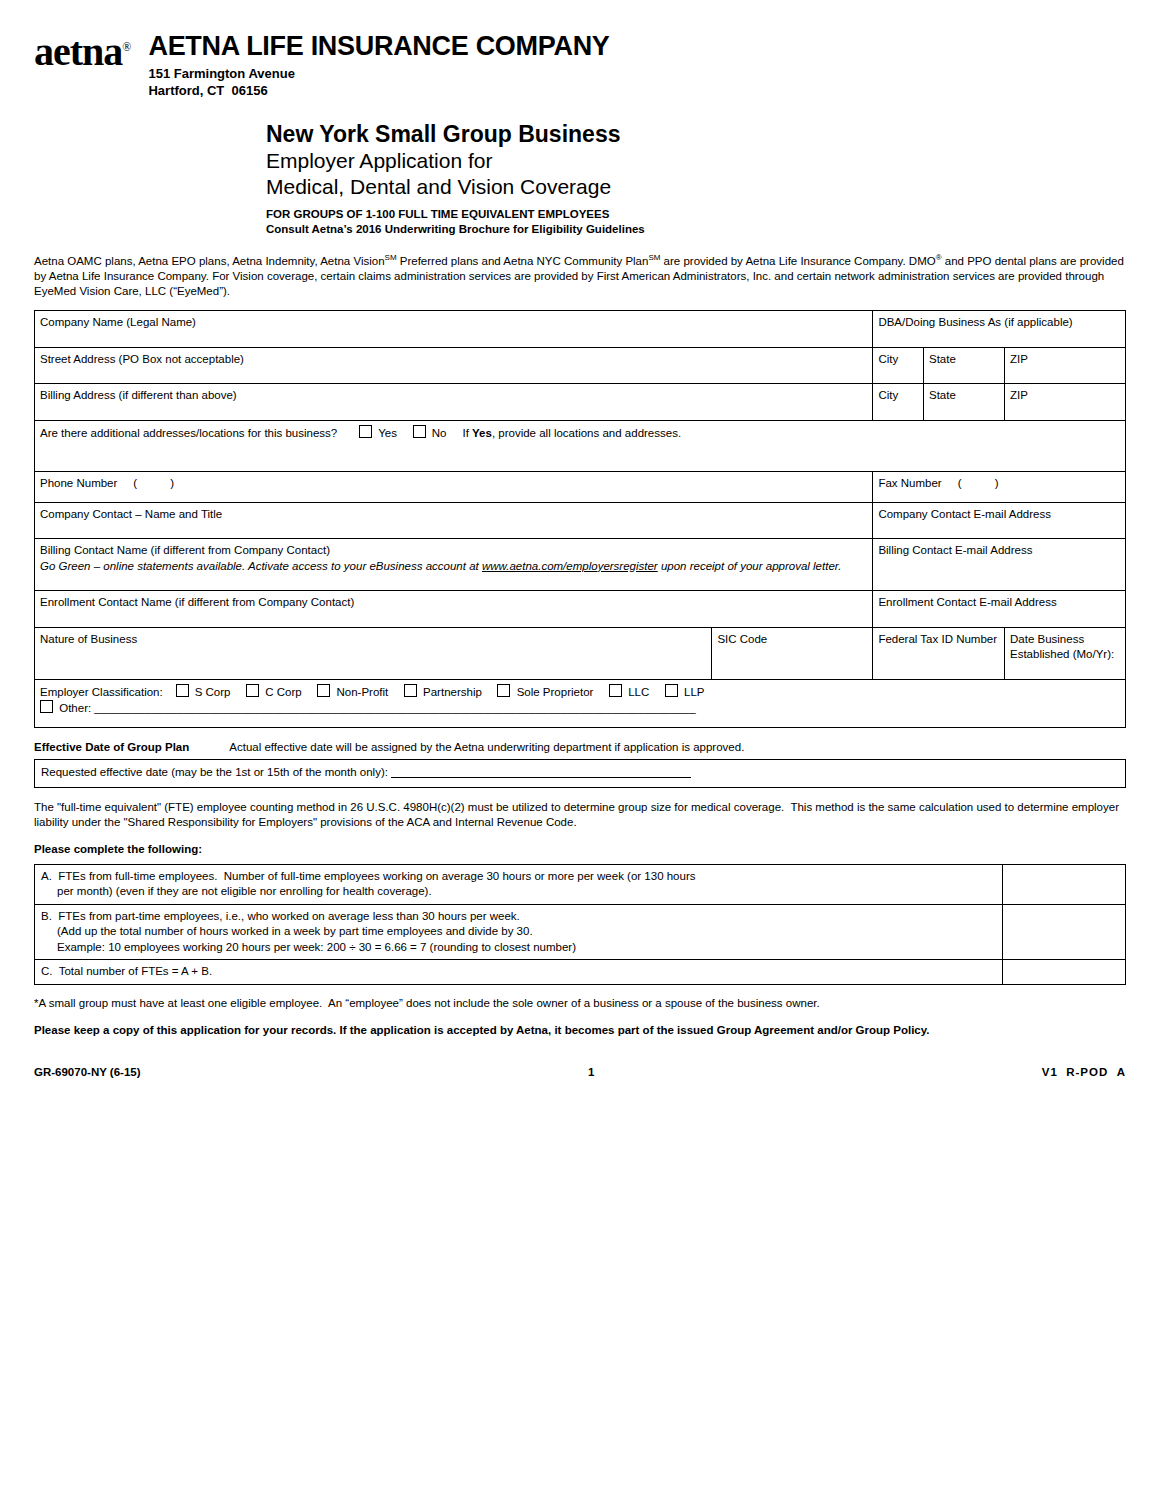aetna®
AETNA LIFE INSURANCE COMPANY
151 Farmington Avenue
Hartford, CT 06156
New York Small Group Business
Employer Application for
Medical, Dental and Vision Coverage
FOR GROUPS OF 1-100 FULL TIME EQUIVALENT EMPLOYEES
Consult Aetna’s 2016 Underwriting Brochure for Eligibility Guidelines
Aetna OAMC plans, Aetna EPO plans, Aetna Indemnity, Aetna VisionSM Preferred plans and Aetna NYC Community PlanSM are provided by Aetna Life Insurance Company. DMO® and PPO dental plans are provided by Aetna Life Insurance Company. For Vision coverage, certain claims administration services are provided by First American Administrators, Inc. and certain network administration services are provided through EyeMed Vision Care, LLC (“EyeMed”).
| Company Name (Legal Name) | DBA/Doing Business As (if applicable) |
| Street Address (PO Box not acceptable) | City | State | ZIP |
| Billing Address (if different than above) | City | State | ZIP |
| Are there additional addresses/locations for this business? Yes No If Yes , provide all locations and addresses. |
| Phone Number ( ) | Fax Number ( ) |
| Company Contact – Name and Title | Company Contact E-mail Address |
| Billing Contact Name (if different from Company Contact) Go Green – online statements available. Activate access to your eBusiness account at www.aetna.com/employersregister upon receipt of your approval letter. | Billing Contact E-mail Address |
| Enrollment Contact Name (if different from Company Contact) | Enrollment Contact E-mail Address |
| Nature of Business | SIC Code | Federal Tax ID Number | Date Business Established (Mo/Yr): |
| Employer Classification: S Corp C Corp Non-Profit Partnership Sole Proprietor LLC LLP Other: ______________________________________________________________________________________________ |
Effective Date of Group Plan Actual effective date will be assigned by the Aetna underwriting department if application is approved.
Requested effective date (may be the 1st or 15th of the month only):
The "full-time equivalent" (FTE) employee counting method in 26 U.S.C. 4980H(c)(2) must be utilized to determine group size for medical coverage. This method is the same calculation used to determine employer liability under the "Shared Responsibility for Employers" provisions of the ACA and Internal Revenue Code.
Please complete the following:
| A. FTEs from full-time employees. Number of full-time employees working on average 30 hours or more per week (or 130 hours per month) (even if they are not eligible nor enrolling for health coverage). | |
| B. FTEs from part-time employees, i.e., who worked on average less than 30 hours per week. (Add up the total number of hours worked in a week by part time employees and divide by 30. Example: 10 employees working 20 hours per week: 200 ÷ 30 = 6.66 = 7 (rounding to closest number) | |
| C. Total number of FTEs = A + B. | |
*A small group must have at least one eligible employee. An “employee” does not include the sole owner of a business or a spouse of the business owner.
Please keep a copy of this application for your records. If the application is accepted by Aetna, it becomes part of the issued Group Agreement and/or Group Policy.
GR-69070-NY (6-15)
1
V1 R-POD A